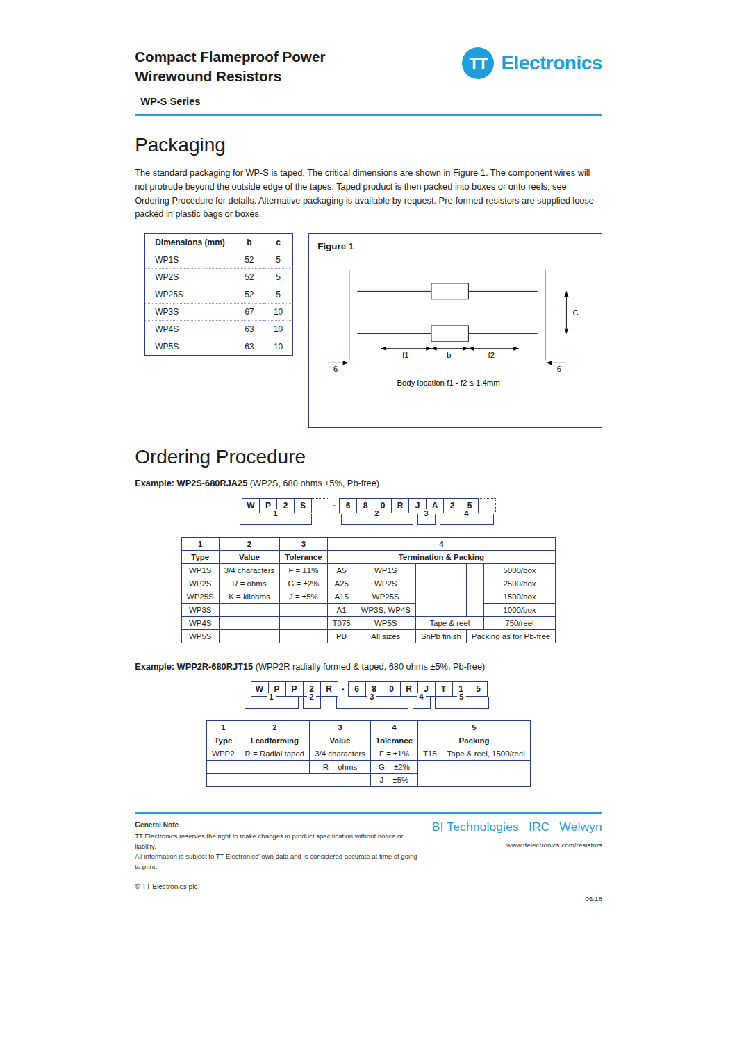Compact Flameproof Power
Wirewound Resistors
WP-S Series
TT
Electronics
Packaging
The standard packaging for WP-S is taped. The critical dimensions are shown in Figure 1. The component wires will not protrude beyond the outside edge of the tapes. Taped product is then packed into boxes or onto reels; see Ordering Procedure for details. Alternative packaging is available by request. Pre-formed resistors are supplied loose packed in plastic bags or boxes.
| Dimensions (mm) | b | c |
| --- | --- | --- |
| WP1S | 52 | 5 |
| WP2S | 52 | 5 |
| WP25S | 52 | 5 |
| WP3S | 67 | 10 |
| WP4S | 63 | 10 |
| WP5S | 63 | 10 |
Figure 1
C f1 b f2 6 6 Body location f1 - f2 ≤ 1.4mm
Ordering Procedure
Example: WP2S-680RJA25 (WP2S, 680 ohms ±5%, Pb-free)
W
P
2
S
-
6
8
0
R
J
A
2
5
1
2
3
4
| 1 | 2 | 3 | 4 |
| --- | --- | --- | --- |
| Type | Value | Tolerance | Termination & Packing |
| WP1S | 3/4 characters | F = ±1% | A5 | WP1S | | | 5000/box |
| WP2S | R = ohms | G = ±2% | A25 | WP2S | 2500/box |
| WP25S | K = kilohms | J = ±5% | A15 | WP25S | 1500/box |
| WP3S | | | A1 | WP3S, WP4S | 1000/box |
| WP4S | | | T075 | WP5S | Tape & reel | 750/reel |
| WP5S | | | PB | All sizes | SnPb finish | Packing as for Pb-free |
Static labels for the merged cells rendered via absolutely positioned spans is avoided; instead the merged cells are filled below using a second pass table for fidelity.
Example: WPP2R-680RJT15 (WPP2R radially formed & taped, 680 ohms ±5%, Pb-free)
W
P
P
2
R
-
6
8
0
R
J
T
1
5
1
2
3
4
5
| 1 | 2 | 3 | 4 | 5 |
| --- | --- | --- | --- | --- |
| Type | Leadforming | Value | Tolerance | Packing |
| WPP2 | R = Radial taped | 3/4 characters | F = ±1% | / T15 / Tape & reel, 1500/reel / |
| | | R = ohms | G = ±2% | |
| | | | J = ±5% | |
General Note
TT Electronics reserves the right to make changes in product specification without notice or liability.
All information is subject to TT Electronics’ own data and is considered accurate at time of going to print.
© TT Electronics plc
BI TechnologiesIRC Welwyn
www.ttelectronics.com/resistors
06.18